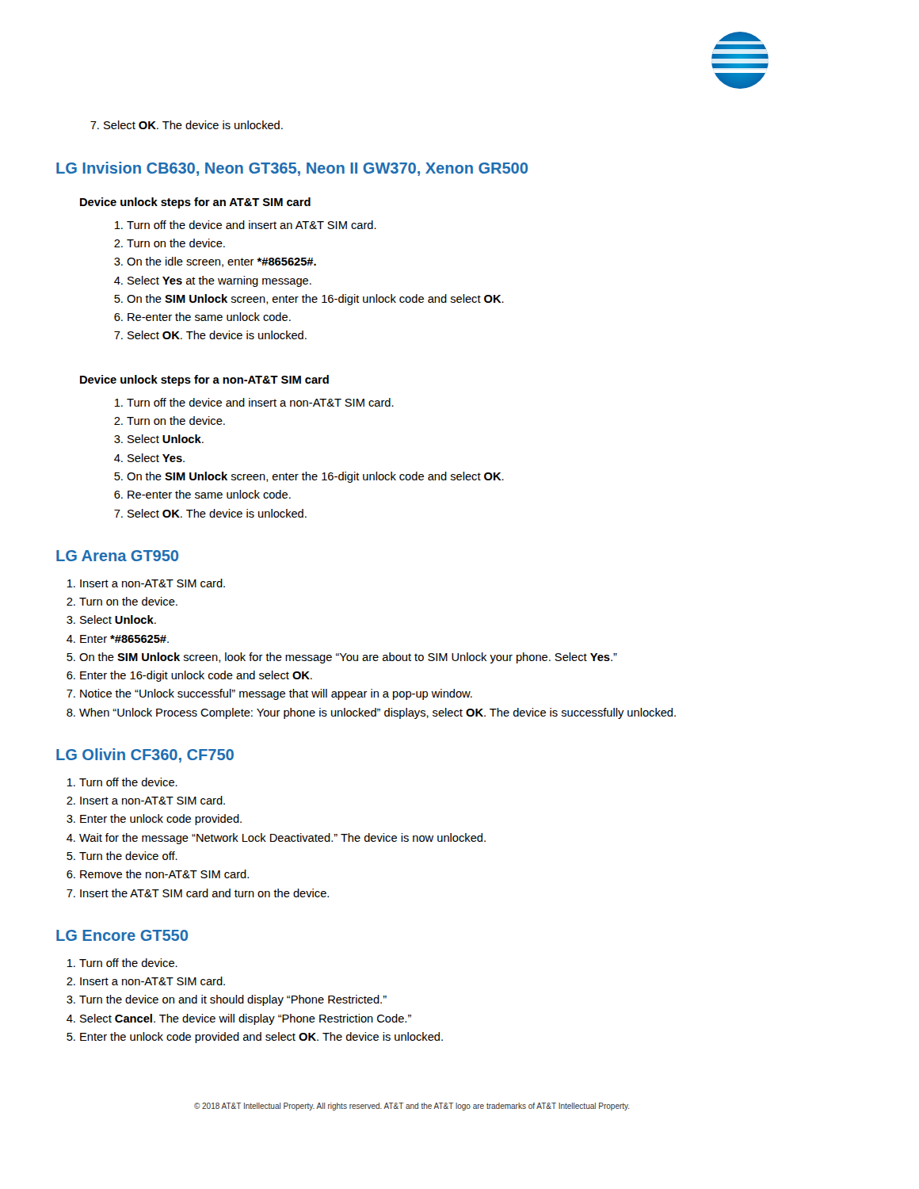Select OK. The device is unlocked.
LG Invision CB630, Neon GT365, Neon II GW370, Xenon GR500
Device unlock steps for an AT&T SIM card
Turn off the device and insert an AT&T SIM card.
Turn on the device.
On the idle screen, enter *#865625#.
Select Yes at the warning message.
On the SIM Unlock screen, enter the 16-digit unlock code and select OK.
Re-enter the same unlock code.
Select OK. The device is unlocked.
Device unlock steps for a non-AT&T SIM card
Turn off the device and insert a non-AT&T SIM card.
Turn on the device.
Select Unlock.
Select Yes.
On the SIM Unlock screen, enter the 16-digit unlock code and select OK.
Re-enter the same unlock code.
Select OK. The device is unlocked.
LG Arena GT950
Insert a non-AT&T SIM card.
Turn on the device.
Select Unlock.
Enter *#865625#.
On the SIM Unlock screen, look for the message “You are about to SIM Unlock your phone. Select Yes.”
Enter the 16-digit unlock code and select OK.
Notice the “Unlock successful” message that will appear in a pop-up window.
When “Unlock Process Complete: Your phone is unlocked” displays, select OK. The device is successfully unlocked.
LG Olivin CF360, CF750
Turn off the device.
Insert a non-AT&T SIM card.
Enter the unlock code provided.
Wait for the message “Network Lock Deactivated.” The device is now unlocked.
Turn the device off.
Remove the non-AT&T SIM card.
Insert the AT&T SIM card and turn on the device.
LG Encore GT550
Turn off the device.
Insert a non-AT&T SIM card.
Turn the device on and it should display “Phone Restricted.”
Select Cancel. The device will display “Phone Restriction Code.”
Enter the unlock code provided and select OK. The device is unlocked.
© 2018 AT&T Intellectual Property. All rights reserved. AT&T and the AT&T logo are trademarks of AT&T Intellectual Property.